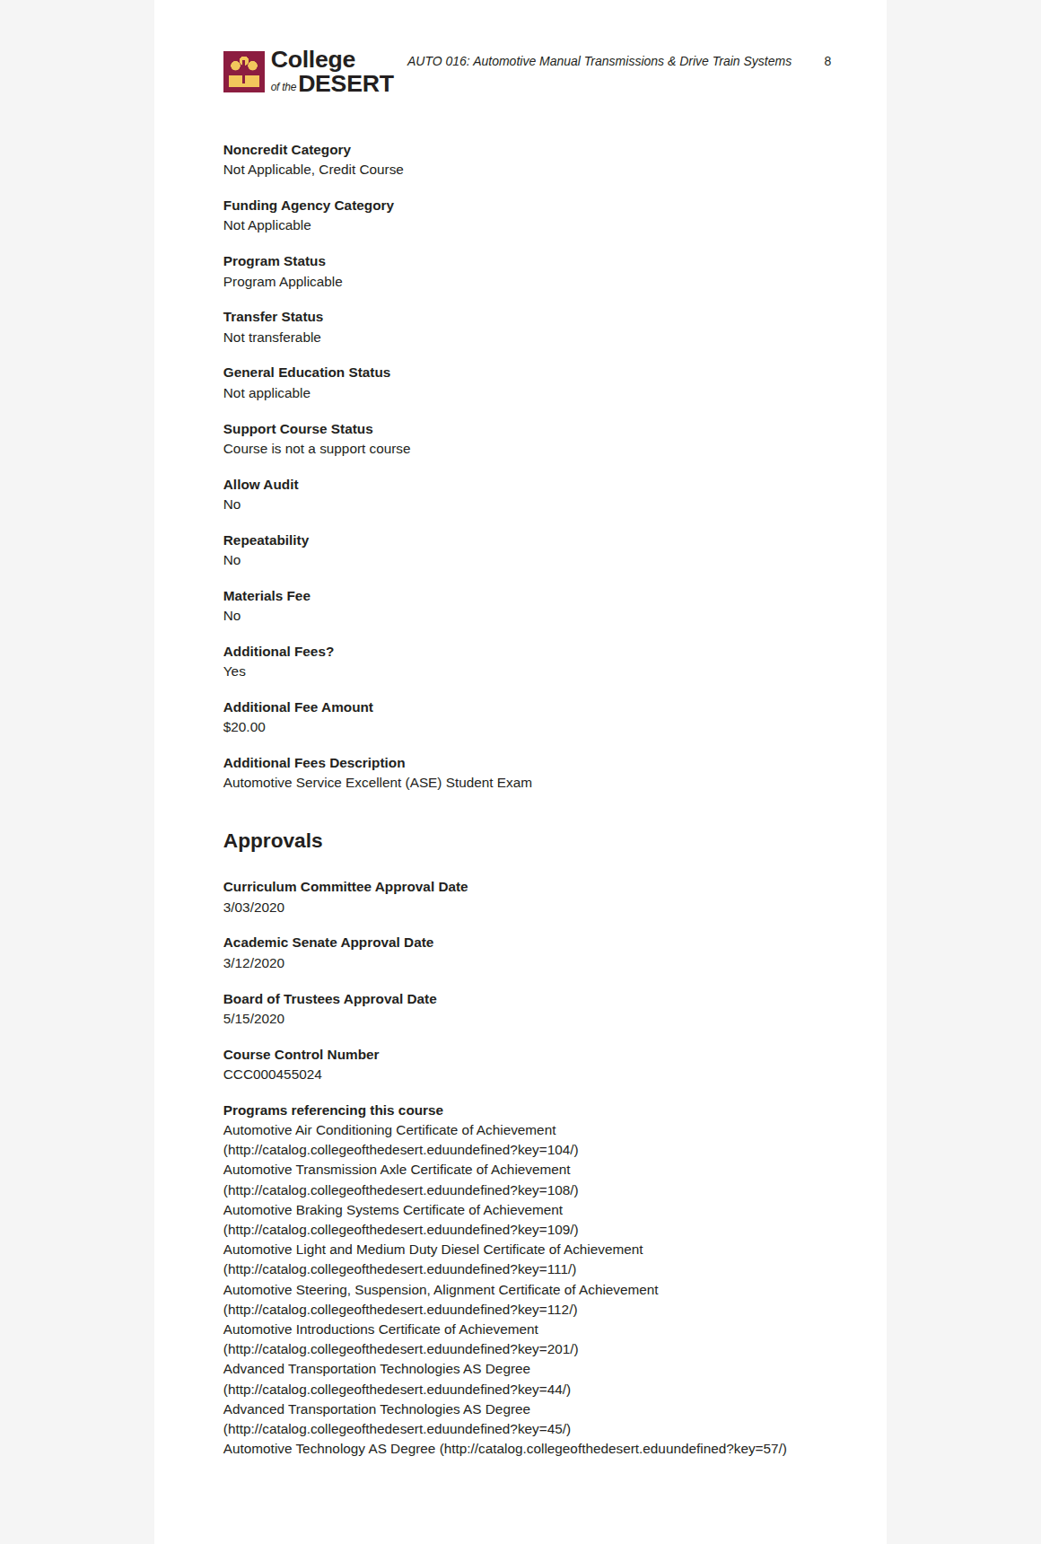College of the DESERT
AUTO 016: Automotive Manual Transmissions & Drive Train Systems 8
Noncredit Category
Not Applicable, Credit Course
Funding Agency Category
Not Applicable
Program Status
Program Applicable
Transfer Status
Not transferable
General Education Status
Not applicable
Support Course Status
Course is not a support course
Allow Audit
No
Repeatability
No
Materials Fee
No
Additional Fees?
Yes
Additional Fee Amount
$20.00
Additional Fees Description
Automotive Service Excellent (ASE) Student Exam
Approvals
Curriculum Committee Approval Date
3/03/2020
Academic Senate Approval Date
3/12/2020
Board of Trustees Approval Date
5/15/2020
Course Control Number
CCC000455024
Programs referencing this course
Automotive Air Conditioning Certificate of Achievement (http://catalog.collegeofthedesert.eduundefined?key=104/)
Automotive Transmission Axle Certificate of Achievement (http://catalog.collegeofthedesert.eduundefined?key=108/)
Automotive Braking Systems Certificate of Achievement (http://catalog.collegeofthedesert.eduundefined?key=109/)
Automotive Light and Medium Duty Diesel Certificate of Achievement (http://catalog.collegeofthedesert.eduundefined?key=111/)
Automotive Steering, Suspension, Alignment Certificate of Achievement (http://catalog.collegeofthedesert.eduundefined?key=112/)
Automotive Introductions Certificate of Achievement (http://catalog.collegeofthedesert.eduundefined?key=201/)
Advanced Transportation Technologies AS Degree (http://catalog.collegeofthedesert.eduundefined?key=44/)
Advanced Transportation Technologies AS Degree (http://catalog.collegeofthedesert.eduundefined?key=45/)
Automotive Technology AS Degree (http://catalog.collegeofthedesert.eduundefined?key=57/)